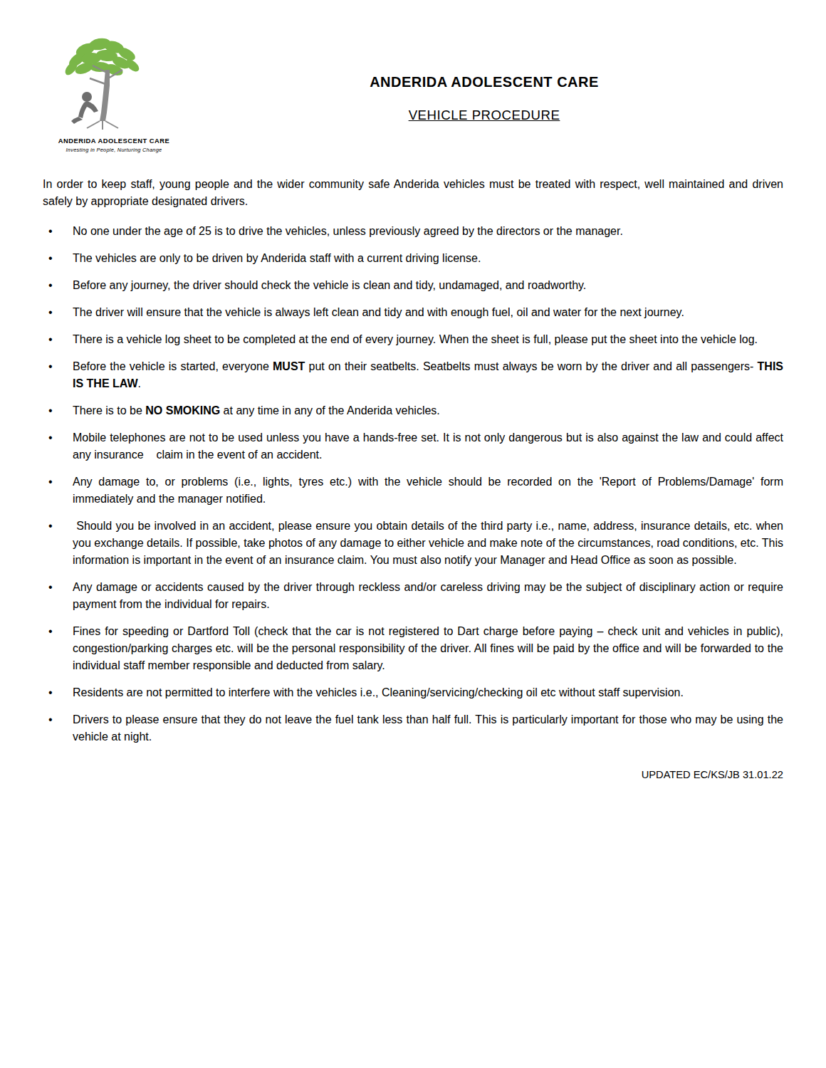ANDERIDA ADOLESCENT CARE
Investing in People, Nurturing Change
ANDERIDA ADOLESCENT CARE
VEHICLE PROCEDURE
In order to keep staff, young people and the wider community safe Anderida vehicles must be treated with respect, well maintained and driven safely by appropriate designated drivers.
No one under the age of 25 is to drive the vehicles, unless previously agreed by the directors or the manager.
The vehicles are only to be driven by Anderida staff with a current driving license.
Before any journey, the driver should check the vehicle is clean and tidy, undamaged, and roadworthy.
The driver will ensure that the vehicle is always left clean and tidy and with enough fuel, oil and water for the next journey.
There is a vehicle log sheet to be completed at the end of every journey. When the sheet is full, please put the sheet into the vehicle log.
Before the vehicle is started, everyone MUST put on their seatbelts. Seatbelts must always be worn by the driver and all passengers- THIS IS THE LAW.
There is to be NO SMOKING at any time in any of the Anderida vehicles.
Mobile telephones are not to be used unless you have a hands-free set. It is not only dangerous but is also against the law and could affect any insurance claim in the event of an accident.
Any damage to, or problems (i.e., lights, tyres etc.) with the vehicle should be recorded on the 'Report of Problems/Damage' form immediately and the manager notified.
Should you be involved in an accident, please ensure you obtain details of the third party i.e., name, address, insurance details, etc. when you exchange details. If possible, take photos of any damage to either vehicle and make note of the circumstances, road conditions, etc. This information is important in the event of an insurance claim. You must also notify your Manager and Head Office as soon as possible.
Any damage or accidents caused by the driver through reckless and/or careless driving may be the subject of disciplinary action or require payment from the individual for repairs.
Fines for speeding or Dartford Toll (check that the car is not registered to Dart charge before paying – check unit and vehicles in public), congestion/parking charges etc. will be the personal responsibility of the driver. All fines will be paid by the office and will be forwarded to the individual staff member responsible and deducted from salary.
Residents are not permitted to interfere with the vehicles i.e., Cleaning/servicing/checking oil etc without staff supervision.
Drivers to please ensure that they do not leave the fuel tank less than half full. This is particularly important for those who may be using the vehicle at night.
UPDATED EC/KS/JB 31.01.22